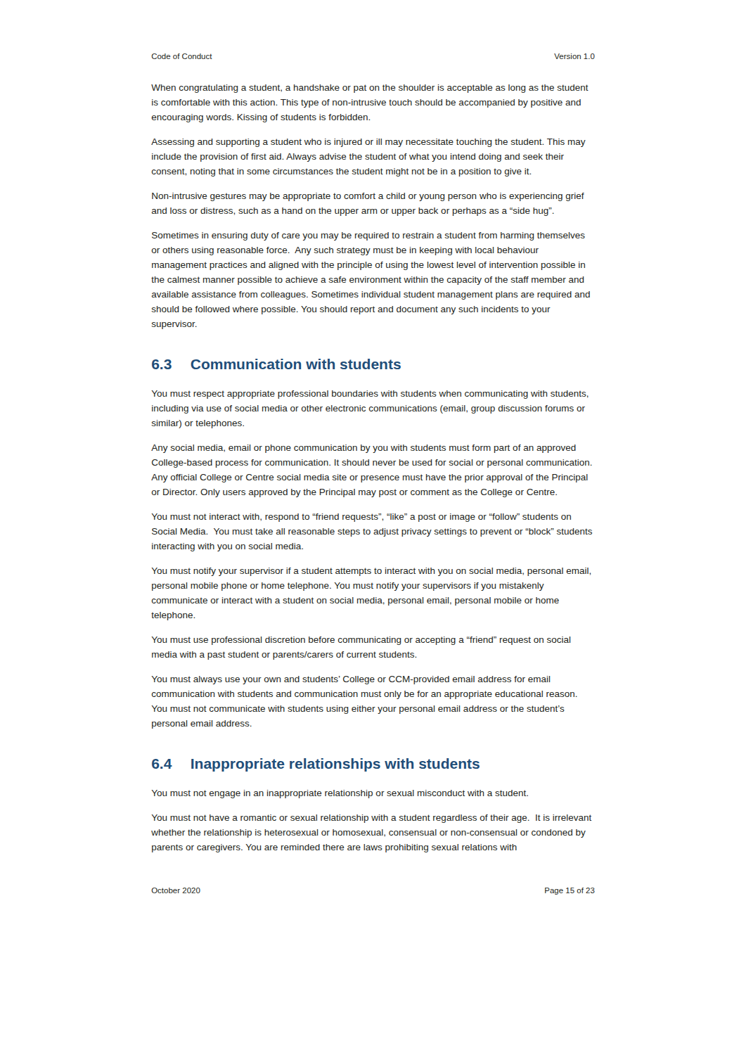Code of Conduct Version 1.0
When congratulating a student, a handshake or pat on the shoulder is acceptable as long as the student is comfortable with this action. This type of non-intrusive touch should be accompanied by positive and encouraging words. Kissing of students is forbidden.
Assessing and supporting a student who is injured or ill may necessitate touching the student. This may include the provision of first aid. Always advise the student of what you intend doing and seek their consent, noting that in some circumstances the student might not be in a position to give it.
Non-intrusive gestures may be appropriate to comfort a child or young person who is experiencing grief and loss or distress, such as a hand on the upper arm or upper back or perhaps as a “side hug”.
Sometimes in ensuring duty of care you may be required to restrain a student from harming themselves or others using reasonable force. Any such strategy must be in keeping with local behaviour management practices and aligned with the principle of using the lowest level of intervention possible in the calmest manner possible to achieve a safe environment within the capacity of the staff member and available assistance from colleagues. Sometimes individual student management plans are required and should be followed where possible. You should report and document any such incidents to your supervisor.
6.3 Communication with students
You must respect appropriate professional boundaries with students when communicating with students, including via use of social media or other electronic communications (email, group discussion forums or similar) or telephones.
Any social media, email or phone communication by you with students must form part of an approved College-based process for communication. It should never be used for social or personal communication. Any official College or Centre social media site or presence must have the prior approval of the Principal or Director. Only users approved by the Principal may post or comment as the College or Centre.
You must not interact with, respond to “friend requests”, “like” a post or image or “follow” students on Social Media. You must take all reasonable steps to adjust privacy settings to prevent or “block” students interacting with you on social media.
You must notify your supervisor if a student attempts to interact with you on social media, personal email, personal mobile phone or home telephone. You must notify your supervisors if you mistakenly communicate or interact with a student on social media, personal email, personal mobile or home telephone.
You must use professional discretion before communicating or accepting a “friend” request on social media with a past student or parents/carers of current students.
You must always use your own and students’ College or CCM-provided email address for email communication with students and communication must only be for an appropriate educational reason. You must not communicate with students using either your personal email address or the student’s personal email address.
6.4 Inappropriate relationships with students
You must not engage in an inappropriate relationship or sexual misconduct with a student.
You must not have a romantic or sexual relationship with a student regardless of their age. It is irrelevant whether the relationship is heterosexual or homosexual, consensual or non-consensual or condoned by parents or caregivers. You are reminded there are laws prohibiting sexual relations with
October 2020 Page 15 of 23